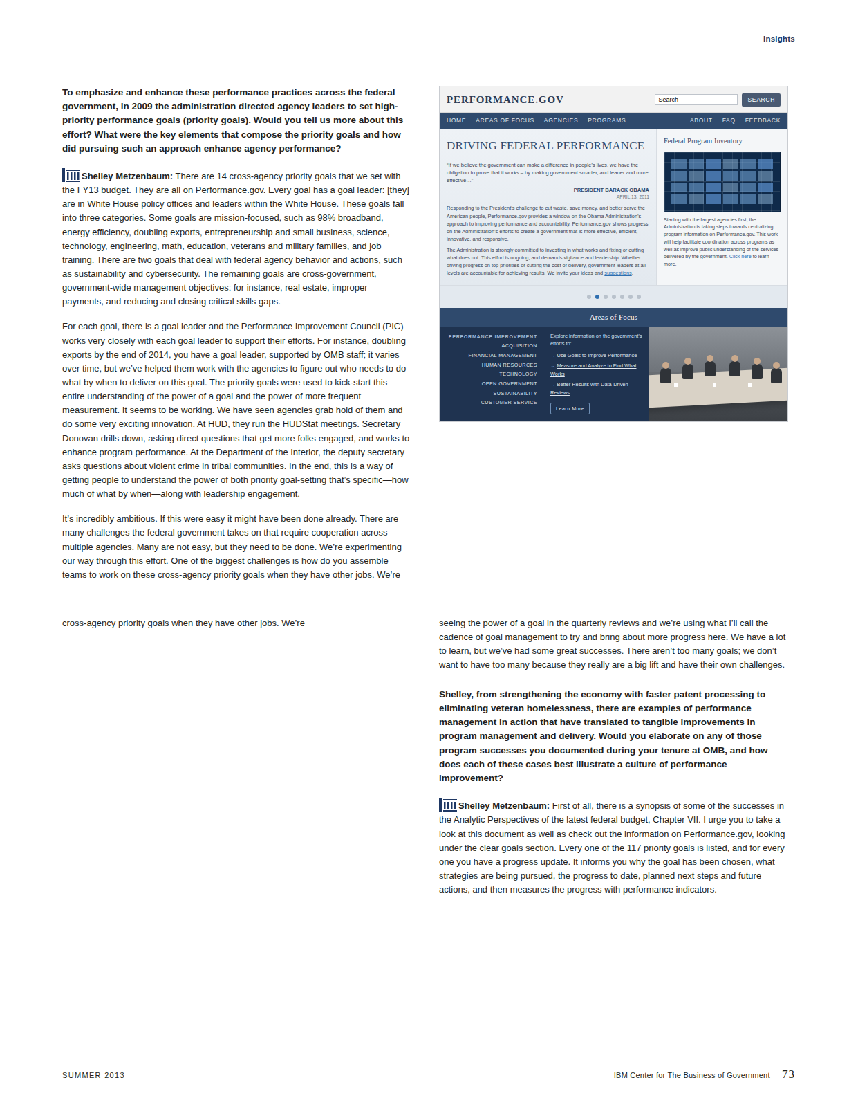Insights
To emphasize and enhance these performance practices across the federal government, in 2009 the administration directed agency leaders to set high-priority performance goals (priority goals). Would you tell us more about this effort? What were the key elements that compose the priority goals and how did pursuing such an approach enhance agency performance?
Shelley Metzenbaum: There are 14 cross-agency priority goals that we set with the FY13 budget. They are all on Performance.gov. Every goal has a goal leader: [they] are in White House policy offices and leaders within the White House. These goals fall into three categories. Some goals are mission-focused, such as 98% broadband, energy efficiency, doubling exports, entrepreneurship and small business, science, technology, engineering, math, education, veterans and military families, and job training. There are two goals that deal with federal agency behavior and actions, such as sustainability and cybersecurity. The remaining goals are cross-government, government-wide management objectives: for instance, real estate, improper payments, and reducing and closing critical skills gaps.
For each goal, there is a goal leader and the Performance Improvement Council (PIC) works very closely with each goal leader to support their efforts. For instance, doubling exports by the end of 2014, you have a goal leader, supported by OMB staff; it varies over time, but we’ve helped them work with the agencies to figure out who needs to do what by when to deliver on this goal. The priority goals were used to kick-start this entire understanding of the power of a goal and the power of more frequent measurement. It seems to be working. We have seen agencies grab hold of them and do some very exciting innovation. At HUD, they run the HUDStat meetings. Secretary Donovan drills down, asking direct questions that get more folks engaged, and works to enhance program performance. At the Department of the Interior, the deputy secretary asks questions about violent crime in tribal communities. In the end, this is a way of getting people to understand the power of both priority goal-setting that’s specific—how much of what by when—along with leadership engagement.
It’s incredibly ambitious. If this were easy it might have been done already. There are many challenges the federal government takes on that require cooperation across multiple agencies. Many are not easy, but they need to be done. We’re experimenting our way through this effort. One of the biggest challenges is how do you assemble teams to work on these cross-agency priority goals when they have other jobs. We’re
PERFORMANCE. GOV
SEARCH
HOME AREAS OF FOCUS AGENCIES PROGRAMS
ABOUT FAQ FEEDBACK
DRIVING FEDERAL PERFORMANCE
“If we believe the government can make a difference in people’s lives, we have the obligation to prove that it works – by making government smarter, and leaner and more effective…” PRESIDENT BARACK OBAMA APRIL 13, 2011
Responding to the President’s challenge to cut waste, save money, and better serve the American people, Performance.gov provides a window on the Obama Administration’s approach to improving performance and accountability. Performance.gov shows progress on the Administration’s efforts to create a government that is more effective, efficient, innovative, and responsive.
The Administration is strongly committed to investing in what works and fixing or cutting what does not. This effort is ongoing, and demands vigilance and leadership. Whether driving progress on top priorities or cutting the cost of delivery, government leaders at all levels are accountable for achieving results. We invite your ideas and suggestions.
Federal Program Inventory
Starting with the largest agencies first, the Administration is taking steps towards centralizing program information on Performance.gov. This work will help facilitate coordination across programs as well as improve public understanding of the services delivered by the government. Click here to learn more.
Areas of Focus
PERFORMANCE IMPROVEMENT
ACQUISITION
FINANCIAL MANAGEMENT
HUMAN RESOURCES
TECHNOLOGY
OPEN GOVERNMENT
SUSTAINABILITY
CUSTOMER SERVICE
Explore information on the government’s efforts to:
Use Goals to Improve Performance
Measure and Analyze to Find What Works
Better Results with Data-Driven Reviews
Learn More
cross-agency priority goals when they have other jobs. We’re
seeing the power of a goal in the quarterly reviews and we’re using what I’ll call the cadence of goal management to try and bring about more progress here. We have a lot to learn, but we’ve had some great successes. There aren’t too many goals; we don’t want to have too many because they really are a big lift and have their own challenges.
Shelley, from strengthening the economy with faster patent processing to eliminating veteran homelessness, there are examples of performance management in action that have translated to tangible improvements in program management and delivery. Would you elaborate on any of those program successes you documented during your tenure at OMB, and how does each of these cases best illustrate a culture of performance improvement?
Shelley Metzenbaum: First of all, there is a synopsis of some of the successes in the Analytic Perspectives of the latest federal budget, Chapter VII. I urge you to take a look at this document as well as check out the information on Performance.gov, looking under the clear goals section. Every one of the 117 priority goals is listed, and for every one you have a progress update. It informs you why the goal has been chosen, what strategies are being pursued, the progress to date, planned next steps and future actions, and then measures the progress with performance indicators.
SUMMER 2013
IBM Center for The Business of Government 73